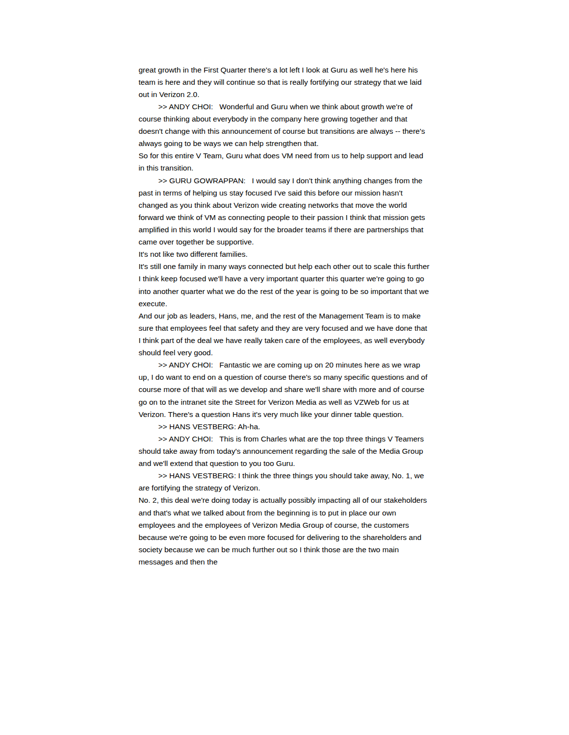great growth in the First Quarter there's a lot left I look at Guru as well he's here his team is here and they will continue so that is really fortifying our strategy that we laid out in Verizon 2.0.
>> ANDY CHOI: Wonderful and Guru when we think about growth we're of course thinking about everybody in the company here growing together and that doesn't change with this announcement of course but transitions are always -- there's always going to be ways we can help strengthen that.
So for this entire V Team, Guru what does VM need from us to help support and lead in this transition.
>> GURU GOWRAPPAN: I would say I don't think anything changes from the past in terms of helping us stay focused I've said this before our mission hasn't changed as you think about Verizon wide creating networks that move the world forward we think of VM as connecting people to their passion I think that mission gets amplified in this world I would say for the broader teams if there are partnerships that came over together be supportive.
It's not like two different families.
It's still one family in many ways connected but help each other out to scale this further I think keep focused we'll have a very important quarter this quarter we're going to go into another quarter what we do the rest of the year is going to be so important that we execute.
And our job as leaders, Hans, me, and the rest of the Management Team is to make sure that employees feel that safety and they are very focused and we have done that I think part of the deal we have really taken care of the employees, as well everybody should feel very good.
>> ANDY CHOI: Fantastic we are coming up on 20 minutes here as we wrap up, I do want to end on a question of course there's so many specific questions and of course more of that will as we develop and share we'll share with more and of course go on to the intranet site the Street for Verizon Media as well as VZWeb for us at Verizon. There's a question Hans it's very much like your dinner table question.
>> HANS VESTBERG: Ah-ha.
>> ANDY CHOI: This is from Charles what are the top three things V Teamers should take away from today's announcement regarding the sale of the Media Group and we'll extend that question to you too Guru.
>> HANS VESTBERG: I think the three things you should take away, No. 1, we are fortifying the strategy of Verizon.
No. 2, this deal we're doing today is actually possibly impacting all of our stakeholders and that's what we talked about from the beginning is to put in place our own employees and the employees of Verizon Media Group of course, the customers because we're going to be even more focused for delivering to the shareholders and society because we can be much further out so I think those are the two main messages and then the